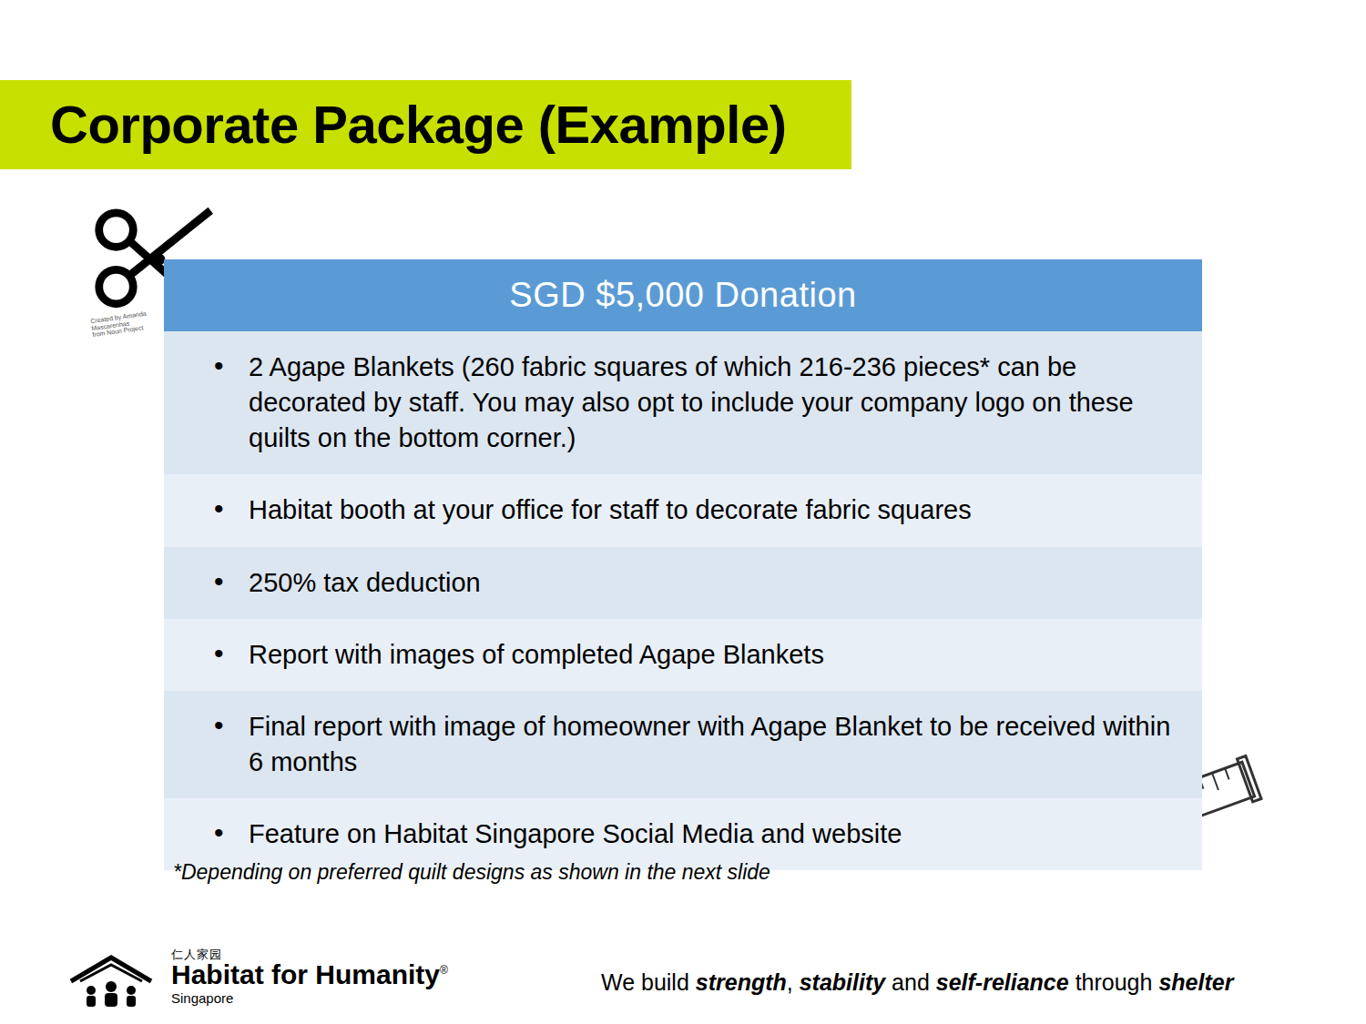Corporate Package (Example)
Created by Amanda Mascarenhas
from Noun Project
Created by nonikastar
from Noun Project
| SGD $5,000 Donation |
| --- |
| 2 Agape Blankets (260 fabric squares of which 216-236 pieces* can be decorated by staff. You may also opt to include your company logo on these quilts on the bottom corner.) |
| Habitat booth at your office for staff to decorate fabric squares |
| 250% tax deduction |
| Report with images of completed Agape Blankets |
| Final report with image of homeowner with Agape Blanket to be received within 6 months |
| Feature on Habitat Singapore Social Media and website |
*Depending on preferred quilt designs as shown in the next slide
仁人家园
Habitat for Humanity®
Singapore
We build strength, stability and self-reliance through shelter